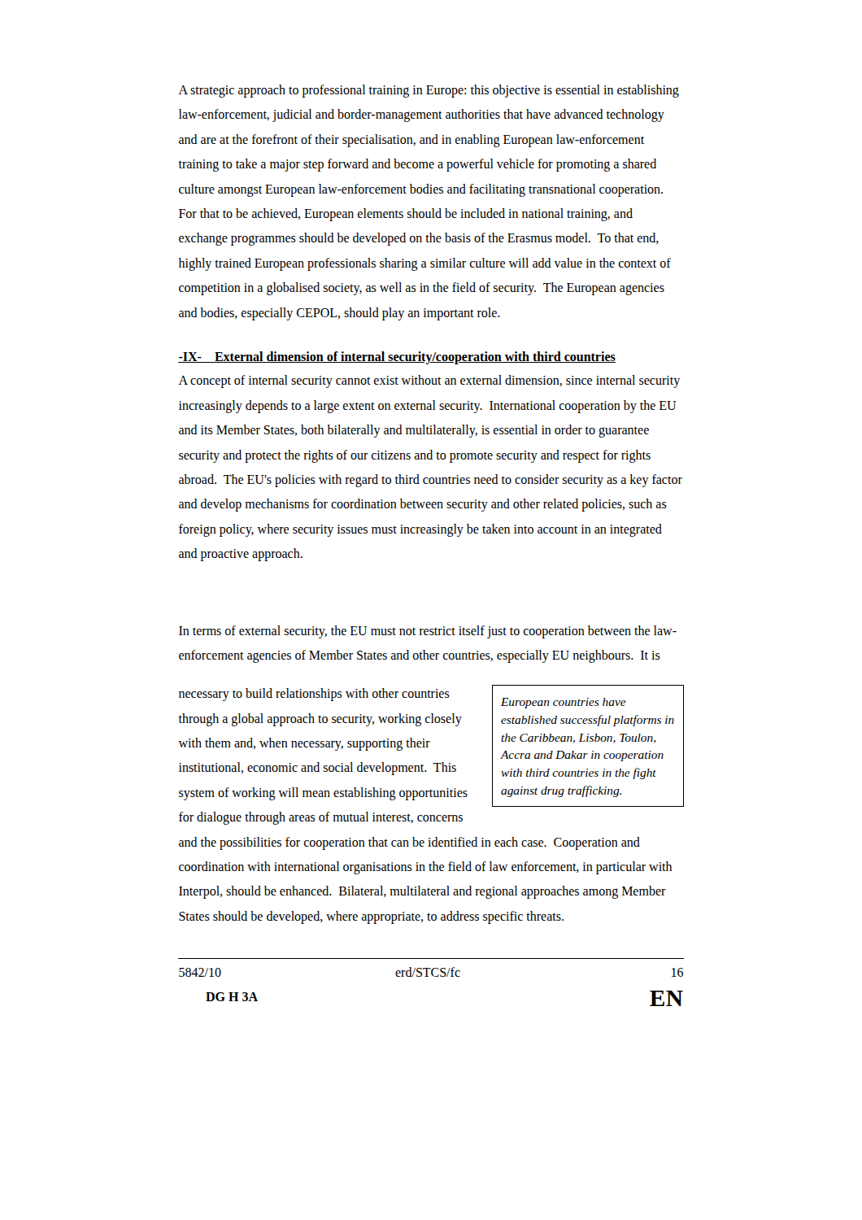A strategic approach to professional training in Europe: this objective is essential in establishing law-enforcement, judicial and border-management authorities that have advanced technology and are at the forefront of their specialisation, and in enabling European law-enforcement training to take a major step forward and become a powerful vehicle for promoting a shared culture amongst European law-enforcement bodies and facilitating transnational cooperation. For that to be achieved, European elements should be included in national training, and exchange programmes should be developed on the basis of the Erasmus model. To that end, highly trained European professionals sharing a similar culture will add value in the context of competition in a globalised society, as well as in the field of security. The European agencies and bodies, especially CEPOL, should play an important role.
-IX- External dimension of internal security/cooperation with third countries
A concept of internal security cannot exist without an external dimension, since internal security increasingly depends to a large extent on external security. International cooperation by the EU and its Member States, both bilaterally and multilaterally, is essential in order to guarantee security and protect the rights of our citizens and to promote security and respect for rights abroad. The EU's policies with regard to third countries need to consider security as a key factor and develop mechanisms for coordination between security and other related policies, such as foreign policy, where security issues must increasingly be taken into account in an integrated and proactive approach.
In terms of external security, the EU must not restrict itself just to cooperation between the law-enforcement agencies of Member States and other countries, especially EU neighbours. It is
European countries have established successful platforms in the Caribbean, Lisbon, Toulon, Accra and Dakar in cooperation with third countries in the fight against drug trafficking.
necessary to build relationships with other countries through a global approach to security, working closely with them and, when necessary, supporting their institutional, economic and social development. This system of working will mean establishing opportunities for dialogue through areas of mutual interest, concerns and the possibilities for cooperation that can be identified in each case. Cooperation and coordination with international organisations in the field of law enforcement, in particular with Interpol, should be enhanced. Bilateral, multilateral and regional approaches among Member States should be developed, where appropriate, to address specific threats.
5842/10
DG H 3A
erd/STCS/fc
16
EN